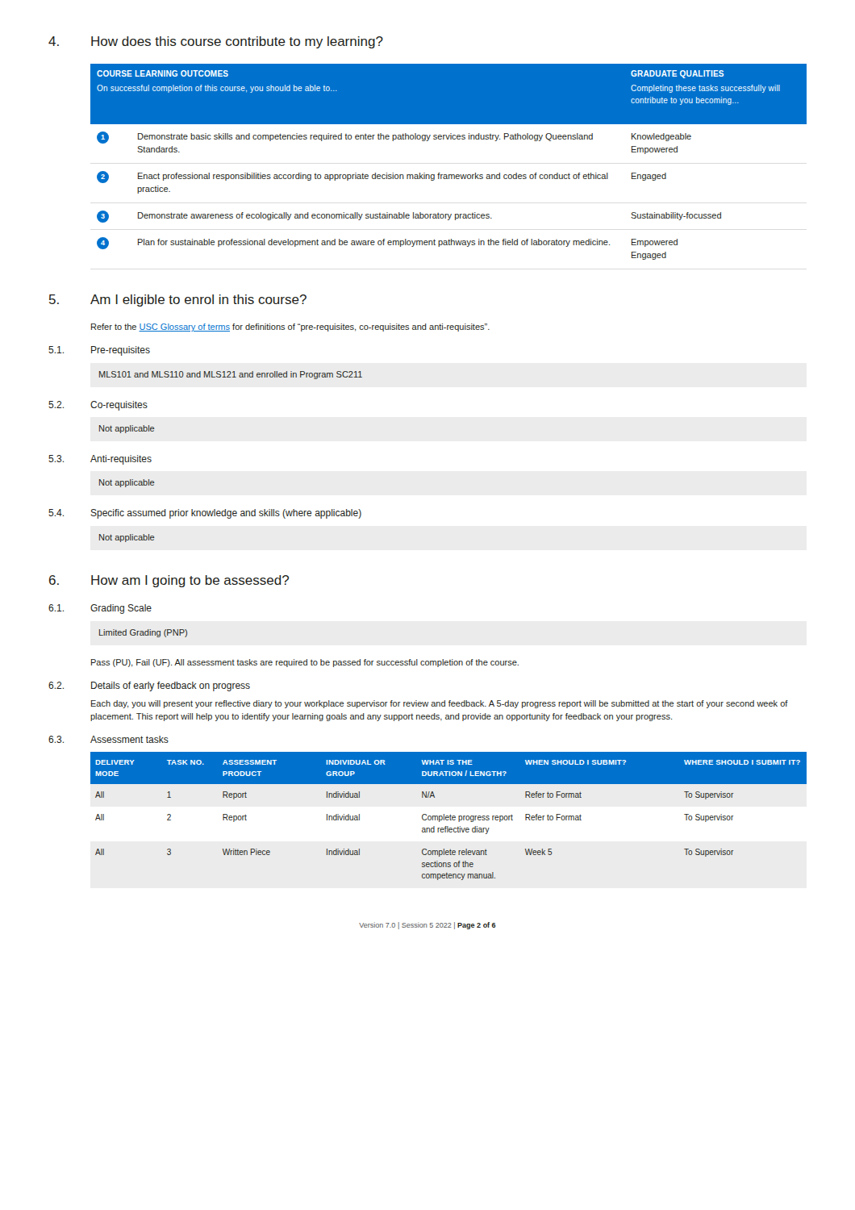4.
How does this course contribute to my learning?
| COURSE LEARNING OUTCOMES | GRADUATE QUALITIES |
| --- | --- |
| On successful completion of this course, you should be able to... | Completing these tasks successfully will contribute to you becoming... |
| 1 | Demonstrate basic skills and competencies required to enter the pathology services industry. Pathology Queensland Standards. | Knowledgeable Empowered |
| 2 | Enact professional responsibilities according to appropriate decision making frameworks and codes of conduct of ethical practice. | Engaged |
| 3 | Demonstrate awareness of ecologically and economically sustainable laboratory practices. | Sustainability-focussed |
| 4 | Plan for sustainable professional development and be aware of employment pathways in the field of laboratory medicine. | Empowered Engaged |
5.
Am I eligible to enrol in this course?
Refer to the USC Glossary of terms for definitions of “pre-requisites, co-requisites and anti-requisites”.
5.1.
Pre-requisites
MLS101 and MLS110 and MLS121 and enrolled in Program SC211
5.2.
Co-requisites
Not applicable
5.3.
Anti-requisites
Not applicable
5.4.
Specific assumed prior knowledge and skills (where applicable)
Not applicable
6.
How am I going to be assessed?
6.1.
Grading Scale
Limited Grading (PNP)
Pass (PU), Fail (UF). All assessment tasks are required to be passed for successful completion of the course.
6.2.
Details of early feedback on progress
Each day, you will present your reflective diary to your workplace supervisor for review and feedback. A 5-day progress report will be submitted at the start of your second week of placement. This report will help you to identify your learning goals and any support needs, and provide an opportunity for feedback on your progress.
6.3.
Assessment tasks
| DELIVERY MODE | TASK NO. | ASSESSMENT PRODUCT | INDIVIDUAL OR GROUP | WHAT IS THE DURATION / LENGTH? | WHEN SHOULD I SUBMIT? | WHERE SHOULD I SUBMIT IT? |
| --- | --- | --- | --- | --- | --- | --- |
| All | 1 | Report | Individual | N/A | Refer to Format | To Supervisor |
| All | 2 | Report | Individual | Complete progress report and reflective diary | Refer to Format | To Supervisor |
| All | 3 | Written Piece | Individual | Complete relevant sections of the competency manual. | Week 5 | To Supervisor |
Version 7.0 | Session 5 2022 | Page 2 of 6